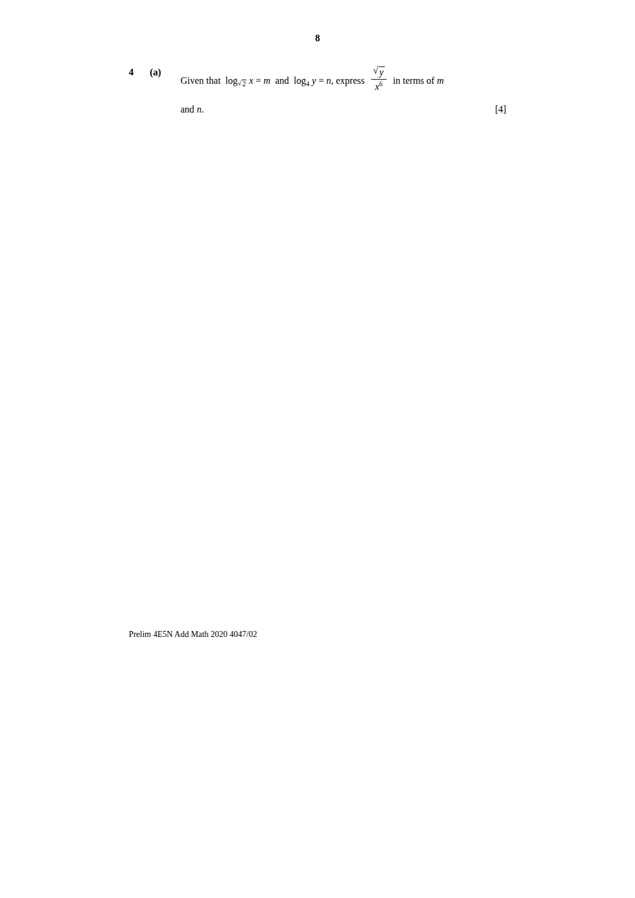8
4
(a)
Given that log2 x = m and log4 y = n, express y x6 in terms of m
and n.
[4]
Prelim 4E5N Add Math 2020 4047/02